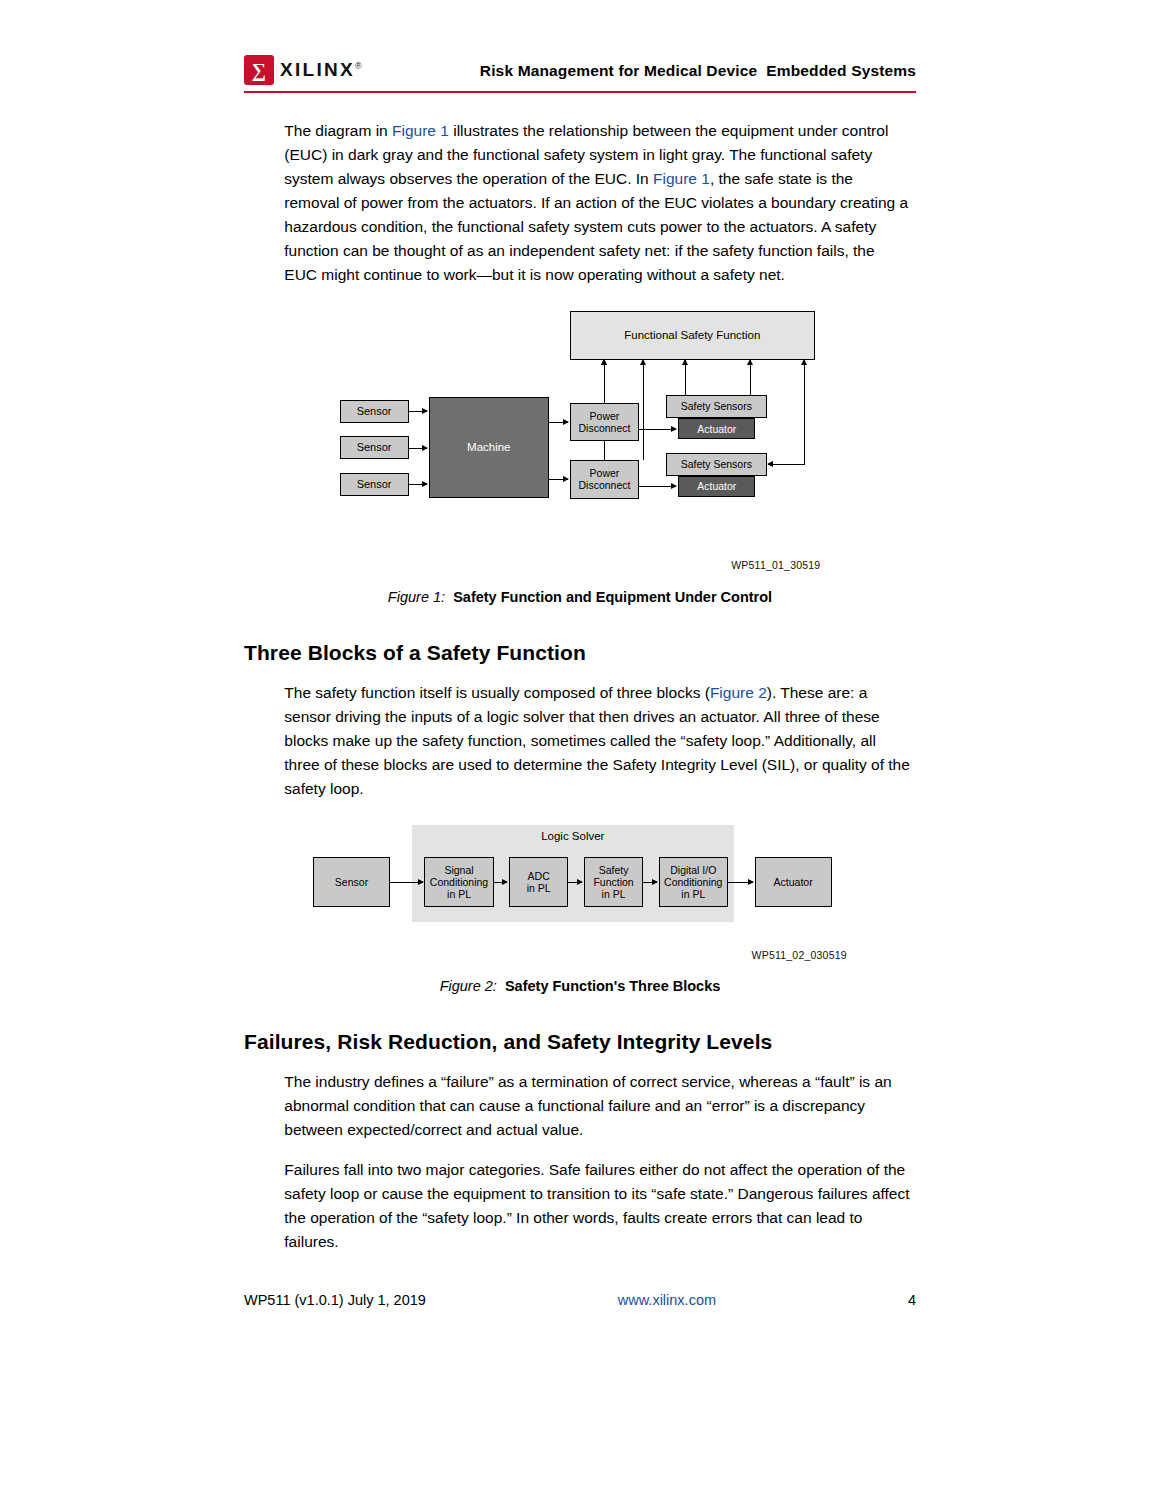∑ XILINX®
Risk Management for Medical Device Embedded Systems
The diagram in Figure 1 illustrates the relationship between the equipment under control (EUC) in dark gray and the functional safety system in light gray. The functional safety system always observes the operation of the EUC. In Figure 1, the safe state is the removal of power from the actuators. If an action of the EUC violates a boundary creating a hazardous condition, the functional safety system cuts power to the actuators. A safety function can be thought of as an independent safety net: if the safety function fails, the EUC might continue to work—but it is now operating without a safety net.
Functional Safety Function
Machine
Sensor
Sensor
Sensor
Power
Disconnect
Power
Disconnect
Safety Sensors
Safety Sensors
Actuator
Actuator
WP511_01_30519
Figure 1: Safety Function and Equipment Under Control
Three Blocks of a Safety Function
The safety function itself is usually composed of three blocks (Figure 2). These are: a sensor driving the inputs of a logic solver that then drives an actuator. All three of these blocks make up the safety function, sometimes called the “safety loop.” Additionally, all three of these blocks are used to determine the Safety Integrity Level (SIL), or quality of the safety loop.
Logic Solver
Sensor
Signal
Conditioning
in PL
ADC
in PL
Safety
Function
in PL
Digital I/O
Conditioning
in PL
Actuator
WP511_02_030519
Figure 2: Safety Function's Three Blocks
Failures, Risk Reduction, and Safety Integrity Levels
The industry defines a “failure” as a termination of correct service, whereas a “fault” is an abnormal condition that can cause a functional failure and an “error” is a discrepancy between expected/correct and actual value.
Failures fall into two major categories. Safe failures either do not affect the operation of the safety loop or cause the equipment to transition to its “safe state.” Dangerous failures affect the operation of the “safety loop.” In other words, faults create errors that can lead to failures.
WP511 (v1.0.1) July 1, 2019
www.xilinx.com
4